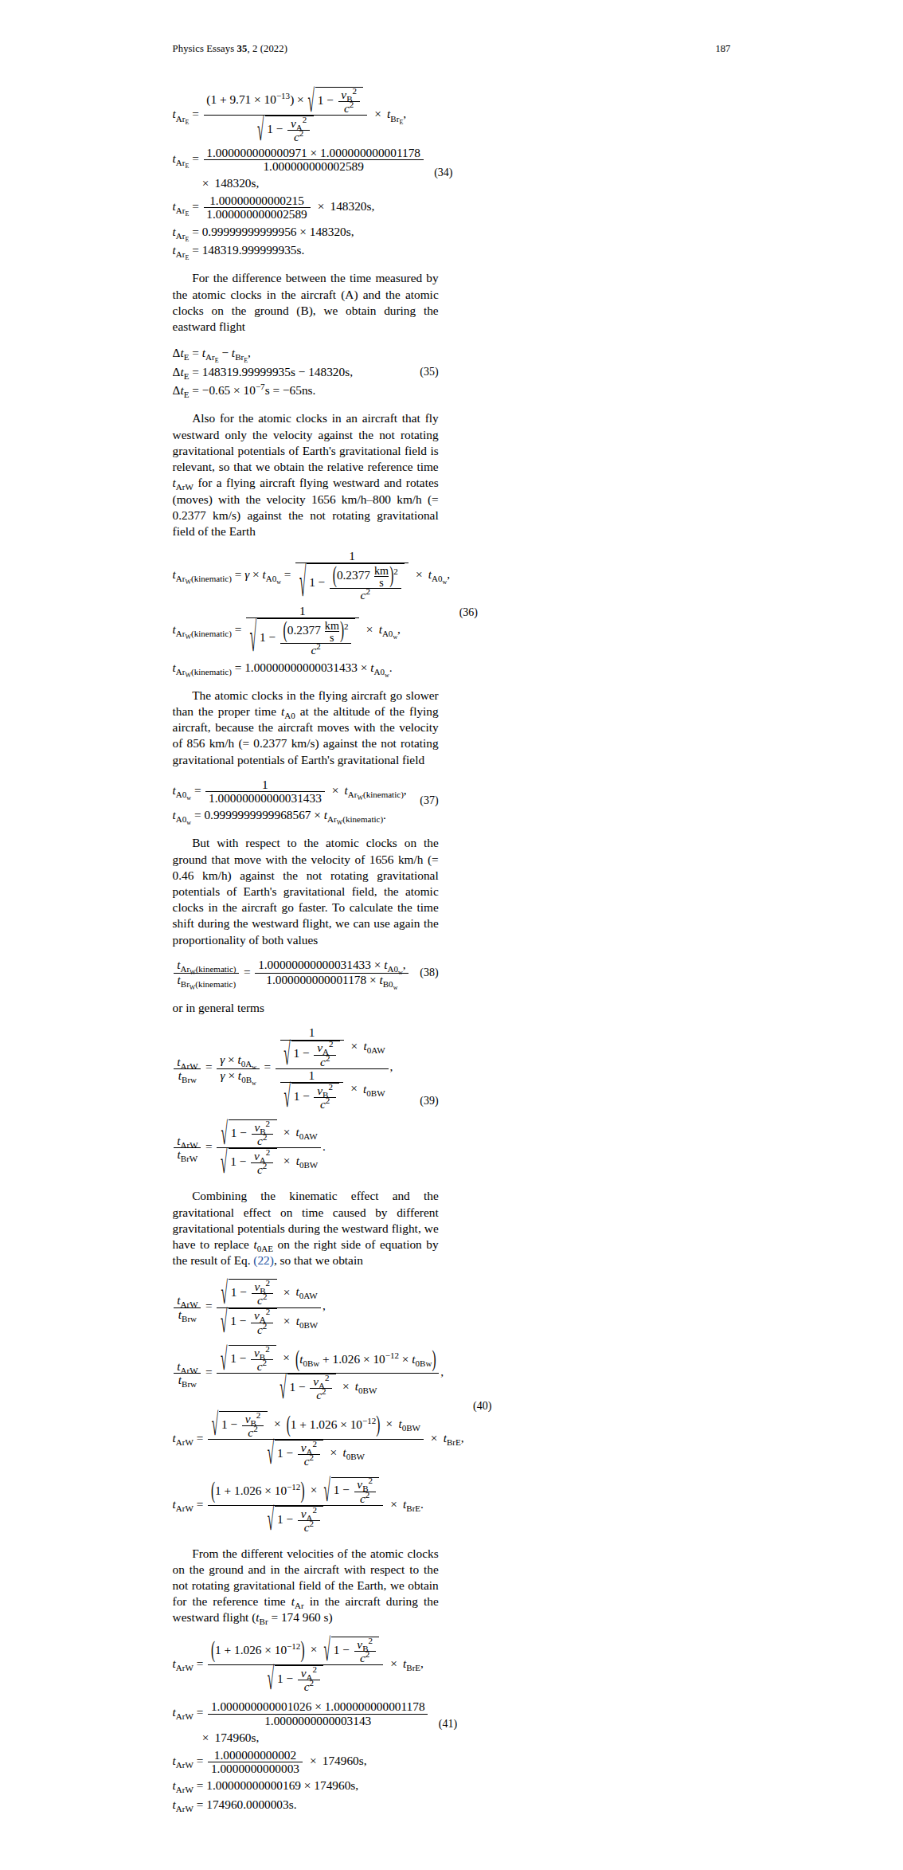Physics Essays 35, 2 (2022)
187
tArE = (1 + 9.71 × 10−13) × 1 − vB2 c2 1 − vA2 c2 × tBrE, tArE = 1.000000000000971 × 1.000000000001178 1.000000000002589 × 148320s, tArE = 1.00000000000215 1.000000000002589 × 148320s, tArE = 0.99999999999956 × 148320s, tArE = 148319.999999935s.
(34)
For the difference between the time measured by the atomic clocks in the aircraft (A) and the atomic clocks on the ground (B), we obtain during the eastward flight
ΔtE = tArE − tBrE, ΔtE = 148319.99999935s − 148320s, ΔtE = −0.65 × 10−7s = −65ns.
(35)
Also for the atomic clocks in an aircraft that fly westward only the velocity against the not rotating gravitational potentials of Earth's gravitational field is relevant, so that we obtain the relative reference time tArW for a flying aircraft flying westward and rotates (moves) with the velocity 1656 km/h–800 km/h (= 0.2377 km/s) against the not rotating gravitational field of the Earth
tArW(kinematic) = γ × tA0w = 1 1 − 0.2377 km s2 c2 × tA0w, tArW(kinematic) = 1 1 − 0.2377 km s2 c2 × tA0w, tArW(kinematic) = 1.00000000000031433 × tA0w.
(36)
The atomic clocks in the flying aircraft go slower than the proper time tA0 at the altitude of the flying aircraft, because the aircraft moves with the velocity of 856 km/h (= 0.2377 km/s) against the not rotating gravitational potentials of Earth's gravitational field
tA0w = 1 1.00000000000031433 × tArW(kinematic), tA0w = 0.9999999999968567 × tArW(kinematic).
(37)
But with respect to the atomic clocks on the ground that move with the velocity of 1656 km/h (= 0.46 km/h) against the not rotating gravitational potentials of Earth's gravitational field, the atomic clocks in the aircraft go faster. To calculate the time shift during the westward flight, we can use again the proportionality of both values
tArW(kinematic) tBrW(kinematic) = 1.00000000000031433 × tA0w, 1.000000000001178 × tB0w
(38)
or in general terms
tArW tBrw = γ × t0Aw γ × t0Bw = 1 1 − vA2 c2 × t0AW 1 1 − vB2 c2 × t0BW , tArW tBrW = 1 − vB2 c2 × t0AW 1 − vA2 c2 × t0BW .
(39)
Combining the kinematic effect and the gravitational effect on time caused by different gravitational potentials during the westward flight, we have to replace t0AE on the right side of equation by the result of Eq. (22), so that we obtain
tArW tBrw = 1 − vB2 c2 × t0AW 1 − vA2 c2 × t0BW , tArW tBrw = 1 − vB2 c2 × t0Bw + 1.026 × 10−12 × t0Bw 1 − vA2 c2 × t0BW , tArW = 1 − vB2 c2 × 1 + 1.026 × 10−12 × t0BW 1 − vA2 c2 × t0BW × tBrE, tArW = 1 + 1.026 × 10−12 × 1 − vB2 c2 1 − vA2 c2 × tBrE.
(40)
From the different velocities of the atomic clocks on the ground and in the aircraft with respect to the not rotating gravitational field of the Earth, we obtain for the reference time tAr in the aircraft during the westward flight (tBr = 174 960 s)
tArW = 1 + 1.026 × 10−12 × 1 − vB2 c2 1 − vA2 c2 × tBrE, tArW = 1.000000000001026 × 1.000000000001178 1.0000000000003143 × 174960s, tArW = 1.000000000002 1.0000000000003 × 174960s, tArW = 1.00000000000169 × 174960s, tArW = 174960.0000003s.
(41)